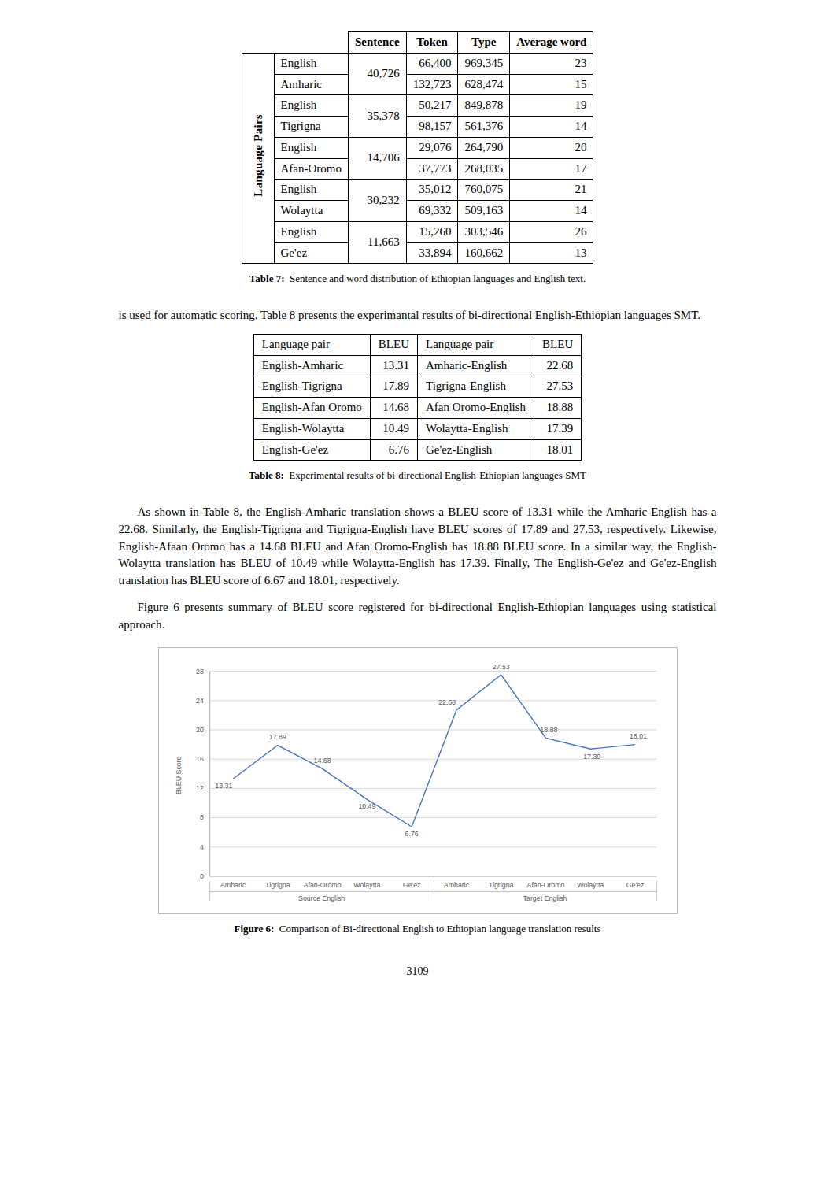| | | Sentence | Token | Type | Average word |
| --- | --- | --- | --- | --- | --- |
| Language Pairs | English | 40,726 | 66,400 | 969,345 | 23 |
| Amharic | 132,723 | 628,474 | 15 |
| English | 35,378 | 50,217 | 849,878 | 19 |
| Tigrigna | 98,157 | 561,376 | 14 |
| English | 14,706 | 29,076 | 264,790 | 20 |
| Afan-Oromo | 37,773 | 268,035 | 17 |
| English | 30,232 | 35,012 | 760,075 | 21 |
| Wolaytta | 69,332 | 509,163 | 14 |
| English | 11,663 | 15,260 | 303,546 | 26 |
| Ge'ez | 33,894 | 160,662 | 13 |
Table 7: Sentence and word distribution of Ethiopian languages and English text.
is used for automatic scoring. Table 8 presents the experimantal results of bi-directional English-Ethiopian languages SMT.
| Language pair | BLEU | Language pair | BLEU |
| --- | --- | --- | --- |
| English-Amharic | 13.31 | Amharic-English | 22.68 |
| English-Tigrigna | 17.89 | Tigrigna-English | 27.53 |
| English-Afan Oromo | 14.68 | Afan Oromo-English | 18.88 |
| English-Wolaytta | 10.49 | Wolaytta-English | 17.39 |
| English-Ge'ez | 6.76 | Ge'ez-English | 18.01 |
Table 8: Experimental results of bi-directional English-Ethiopian languages SMT
As shown in Table 8, the English-Amharic translation shows a BLEU score of 13.31 while the Amharic-English has a 22.68. Similarly, the English-Tigrigna and Tigrigna-English have BLEU scores of 17.89 and 27.53, respectively. Likewise, English-Afaan Oromo has a 14.68 BLEU and Afan Oromo-English has 18.88 BLEU score. In a similar way, the English-Wolaytta translation has BLEU of 10.49 while Wolaytta-English has 17.39. Finally, The English-Ge'ez and Ge'ez-English translation has BLEU score of 6.67 and 18.01, respectively.
Figure 6 presents summary of BLEU score registered for bi-directional English-Ethiopian languages using statistical approach.
28 24 20 16 12 8 4 0 BLEU Score 13.31 17.89 14.68 10.49 6.76 22.68 27.53 18.88 17.39 18.01 Amharic Tigrigna Afan-Oromo Wolaytta Ge'ez Amharic Tigrigna Afan-Oromo Wolaytta Ge'ez Source English Target English
Figure 6: Comparison of Bi-directional English to Ethiopian language translation results
3109